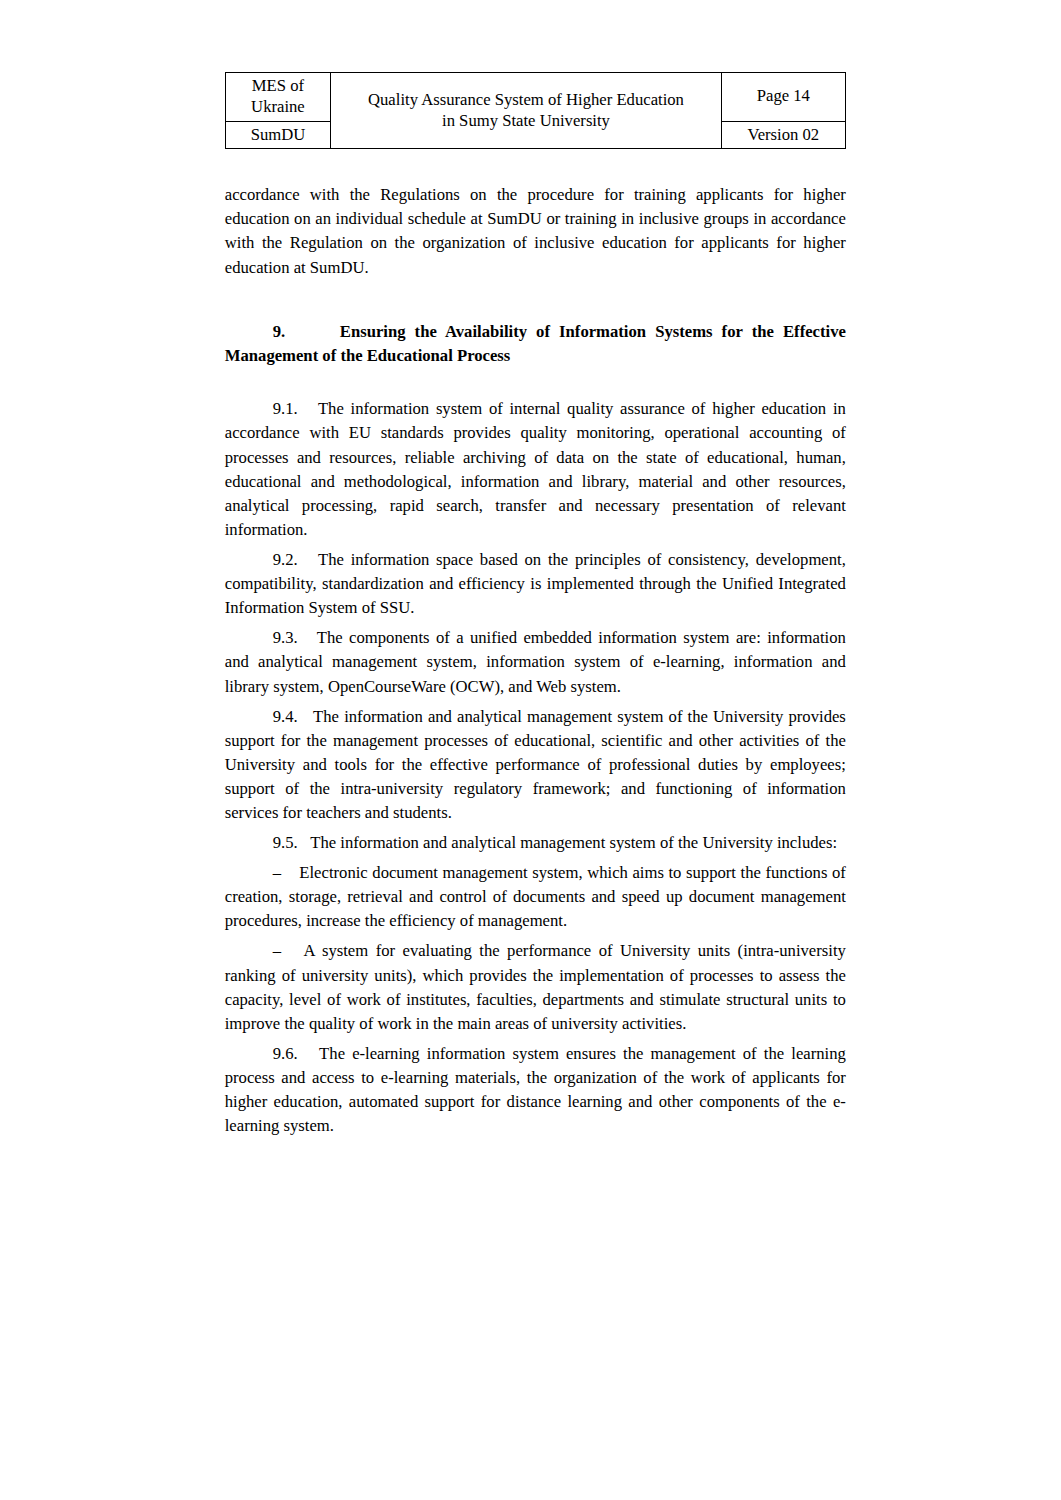| MES of Ukraine | Quality Assurance System of Higher Education in Sumy State University | Page 14 |
| SumDU | Version 02 |
accordance with the Regulations on the procedure for training applicants for higher education on an individual schedule at SumDU or training in inclusive groups in accordance with the Regulation on the organization of inclusive education for applicants for higher education at SumDU.
9. Ensuring the Availability of Information Systems for the Effective Management of the Educational Process
9.1. The information system of internal quality assurance of higher education in accordance with EU standards provides quality monitoring, operational accounting of processes and resources, reliable archiving of data on the state of educational, human, educational and methodological, information and library, material and other resources, analytical processing, rapid search, transfer and necessary presentation of relevant information.
9.2. The information space based on the principles of consistency, development, compatibility, standardization and efficiency is implemented through the Unified Integrated Information System of SSU.
9.3. The components of a unified embedded information system are: information and analytical management system, information system of e-learning, information and library system, OpenCourseWare (OCW), and Web system.
9.4. The information and analytical management system of the University provides support for the management processes of educational, scientific and other activities of the University and tools for the effective performance of professional duties by employees; support of the intra-university regulatory framework; and functioning of information services for teachers and students.
9.5. The information and analytical management system of the University includes:
– Electronic document management system, which aims to support the functions of creation, storage, retrieval and control of documents and speed up document management procedures, increase the efficiency of management.
– A system for evaluating the performance of University units (intra-university ranking of university units), which provides the implementation of processes to assess the capacity, level of work of institutes, faculties, departments and stimulate structural units to improve the quality of work in the main areas of university activities.
9.6. The e-learning information system ensures the management of the learning process and access to e-learning materials, the organization of the work of applicants for higher education, automated support for distance learning and other components of the e-learning system.